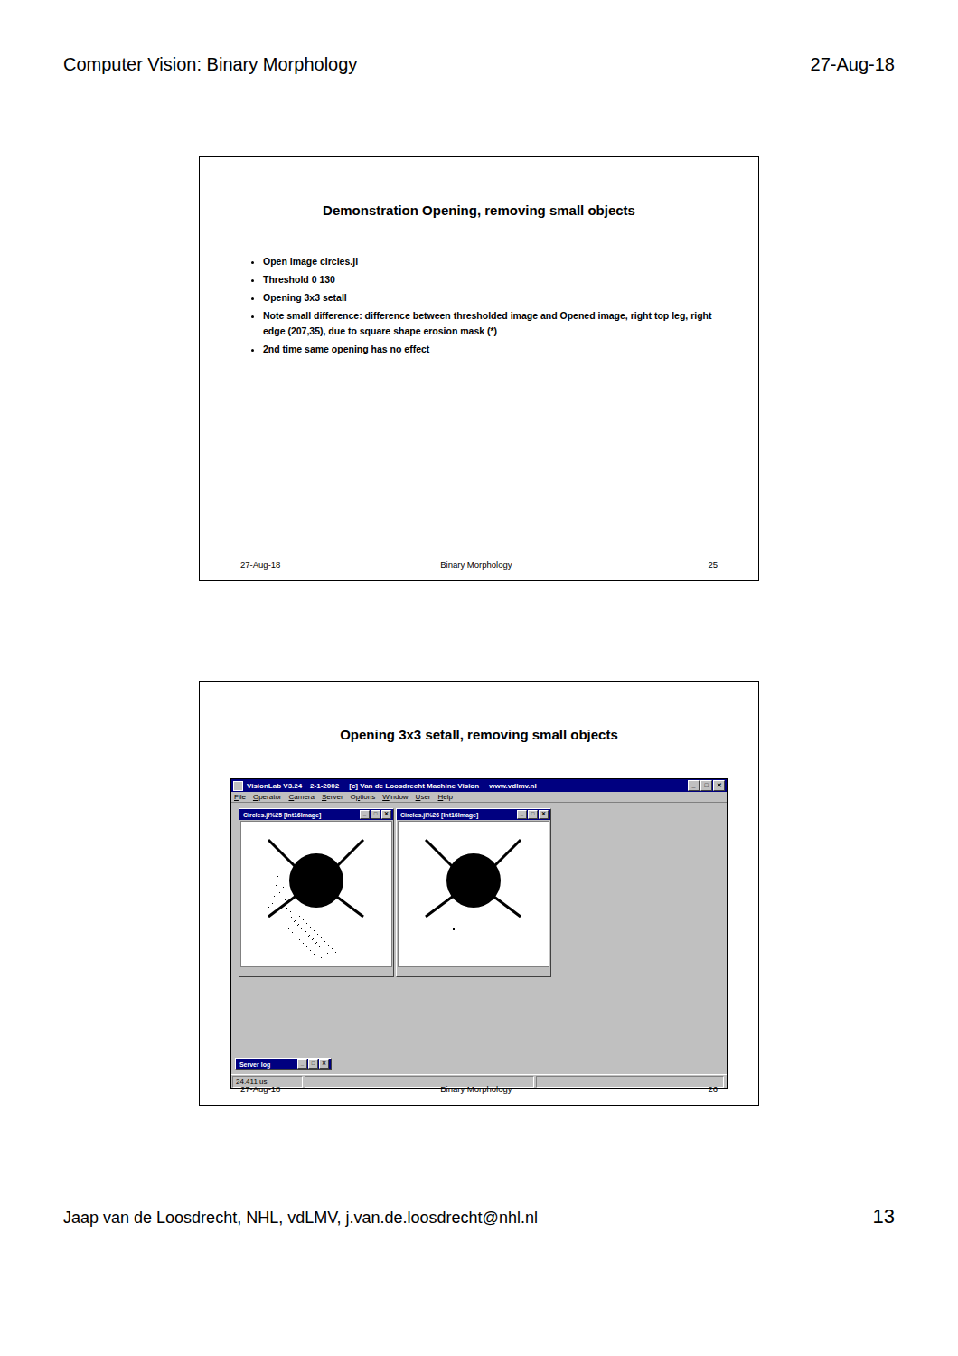Computer Vision: Binary Morphology
27-Aug-18
Demonstration Opening, removing small objects
Open image circles.jl
Threshold 0 130
Opening 3x3 setall
Note small difference: difference between thresholded image and Opened image, right top leg, right edge (207,35), due to square shape erosion mask (*)
2nd time same opening has no effect
27-Aug-18
Binary Morphology
25
Opening 3x3 setall, removing small objects
VisionLab V3.24 2-1-2002 [c] Van de Loosdrecht Machine Vision www.vdlmv.nl
_□✕
File Operator Camera Server Options Window User Help
Circles.jl%25 [Int16Image] _□✕
Circles.jl%26 [Int16Image] _□✕
Server log _□✕
24.411 us
27-Aug-18
Binary Morphology
26
Jaap van de Loosdrecht, NHL, vdLMV, j.van.de.loosdrecht@nhl.nl
13